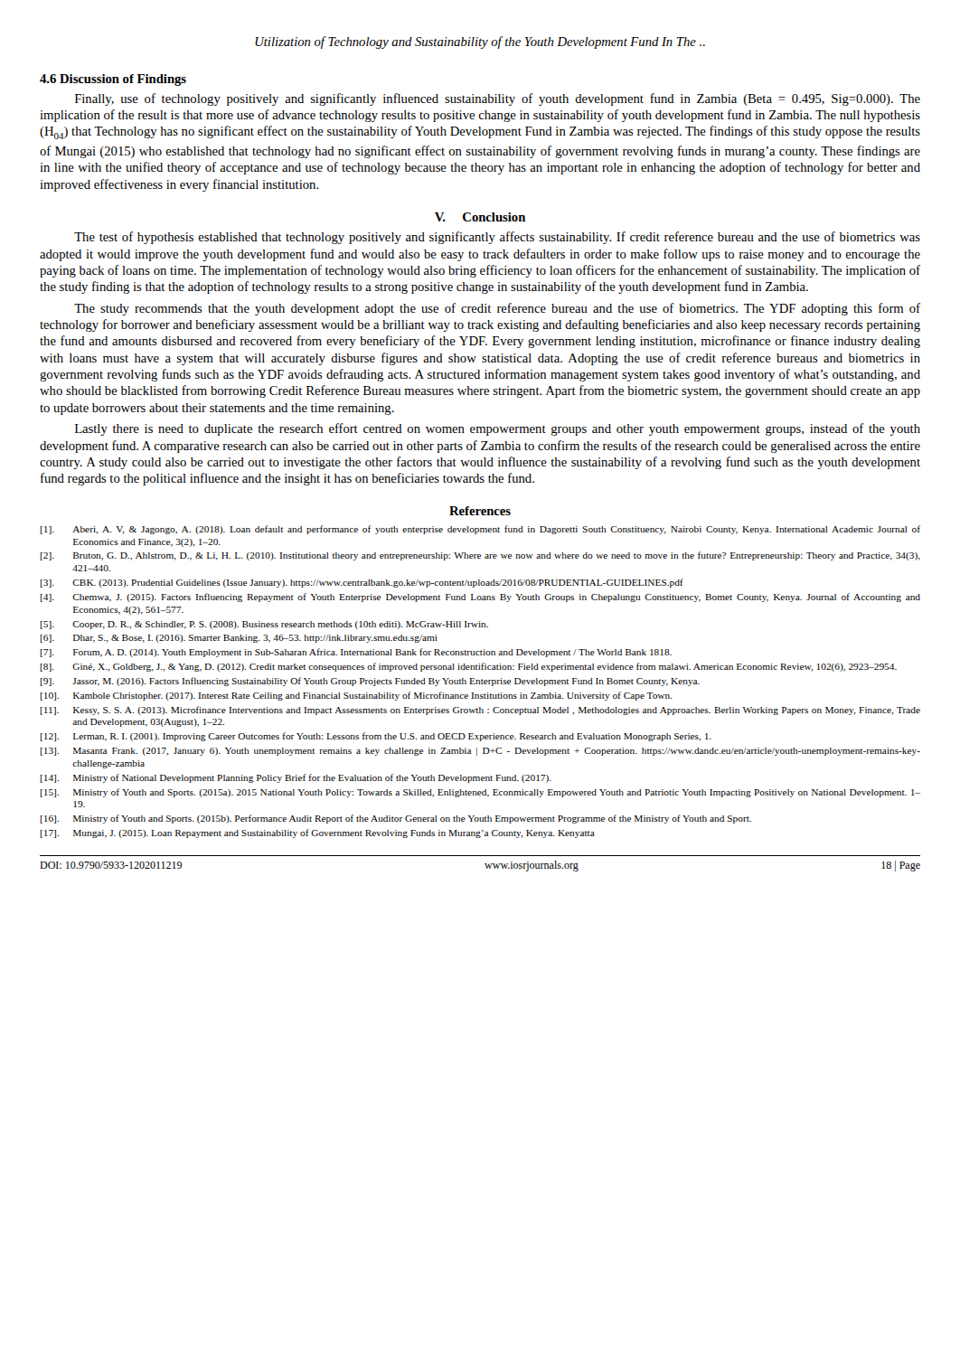Utilization of Technology and Sustainability of the Youth Development Fund In The ..
4.6 Discussion of Findings
Finally, use of technology positively and significantly influenced sustainability of youth development fund in Zambia (Beta = 0.495, Sig=0.000). The implication of the result is that more use of advance technology results to positive change in sustainability of youth development fund in Zambia. The null hypothesis (H04) that Technology has no significant effect on the sustainability of Youth Development Fund in Zambia was rejected. The findings of this study oppose the results of Mungai (2015) who established that technology had no significant effect on sustainability of government revolving funds in murang’a county. These findings are in line with the unified theory of acceptance and use of technology because the theory has an important role in enhancing the adoption of technology for better and improved effectiveness in every financial institution.
V. Conclusion
The test of hypothesis established that technology positively and significantly affects sustainability. If credit reference bureau and the use of biometrics was adopted it would improve the youth development fund and would also be easy to track defaulters in order to make follow ups to raise money and to encourage the paying back of loans on time. The implementation of technology would also bring efficiency to loan officers for the enhancement of sustainability. The implication of the study finding is that the adoption of technology results to a strong positive change in sustainability of the youth development fund in Zambia.
The study recommends that the youth development adopt the use of credit reference bureau and the use of biometrics. The YDF adopting this form of technology for borrower and beneficiary assessment would be a brilliant way to track existing and defaulting beneficiaries and also keep necessary records pertaining the fund and amounts disbursed and recovered from every beneficiary of the YDF. Every government lending institution, microfinance or finance industry dealing with loans must have a system that will accurately disburse figures and show statistical data. Adopting the use of credit reference bureaus and biometrics in government revolving funds such as the YDF avoids defrauding acts. A structured information management system takes good inventory of what’s outstanding, and who should be blacklisted from borrowing Credit Reference Bureau measures where stringent. Apart from the biometric system, the government should create an app to update borrowers about their statements and the time remaining.
Lastly there is need to duplicate the research effort centred on women empowerment groups and other youth empowerment groups, instead of the youth development fund. A comparative research can also be carried out in other parts of Zambia to confirm the results of the research could be generalised across the entire country. A study could also be carried out to investigate the other factors that would influence the sustainability of a revolving fund such as the youth development fund regards to the political influence and the insight it has on beneficiaries towards the fund.
References
Aberi, A. V, & Jagongo, A. (2018). Loan default and performance of youth enterprise development fund in Dagoretti South Constituency, Nairobi County, Kenya. International Academic Journal of Economics and Finance, 3(2), 1–20.
Bruton, G. D., Ahlstrom, D., & Li, H. L. (2010). Institutional theory and entrepreneurship: Where are we now and where do we need to move in the future? Entrepreneurship: Theory and Practice, 34(3), 421–440.
CBK. (2013). Prudential Guidelines (Issue January). https://www.centralbank.go.ke/wp-content/uploads/2016/08/PRUDENTIAL-GUIDELINES.pdf
Chemwa, J. (2015). Factors Influencing Repayment of Youth Enterprise Development Fund Loans By Youth Groups in Chepalungu Constituency, Bomet County, Kenya. Journal of Accounting and Economics, 4(2), 561–577.
Cooper, D. R., & Schindler, P. S. (2008). Business research methods (10th editi). McGraw-Hill Irwin.
Dhar, S., & Bose, I. (2016). Smarter Banking. 3, 46–53. http://ink.library.smu.edu.sg/ami
Forum, A. D. (2014). Youth Employment in Sub-Saharan Africa. International Bank for Reconstruction and Development / The World Bank 1818.
Giné, X., Goldberg, J., & Yang, D. (2012). Credit market consequences of improved personal identification: Field experimental evidence from malawi. American Economic Review, 102(6), 2923–2954.
Jassor, M. (2016). Factors Influencing Sustainability Of Youth Group Projects Funded By Youth Enterprise Development Fund In Bomet County, Kenya.
Kambole Christopher. (2017). Interest Rate Ceiling and Financial Sustainability of Microfinance Institutions in Zambia. University of Cape Town.
Kessy, S. S. A. (2013). Microfinance Interventions and Impact Assessments on Enterprises Growth : Conceptual Model , Methodologies and Approaches. Berlin Working Papers on Money, Finance, Trade and Development, 03(August), 1–22.
Lerman, R. I. (2001). Improving Career Outcomes for Youth: Lessons from the U.S. and OECD Experience. Research and Evaluation Monograph Series, 1.
Masanta Frank. (2017, January 6). Youth unemployment remains a key challenge in Zambia | D+C - Development + Cooperation. https://www.dandc.eu/en/article/youth-unemployment-remains-key-challenge-zambia
Ministry of National Development Planning Policy Brief for the Evaluation of the Youth Development Fund. (2017).
Ministry of Youth and Sports. (2015a). 2015 National Youth Policy: Towards a Skilled, Enlightened, Econmically Empowered Youth and Patriotic Youth Impacting Positively on National Development. 1–19.
Ministry of Youth and Sports. (2015b). Performance Audit Report of the Auditor General on the Youth Empowerment Programme of the Ministry of Youth and Sport.
Mungai, J. (2015). Loan Repayment and Sustainability of Government Revolving Funds in Murang’a County, Kenya. Kenyatta
DOI: 10.9790/5933-1202011219 www.iosrjournals.org 18 | Page